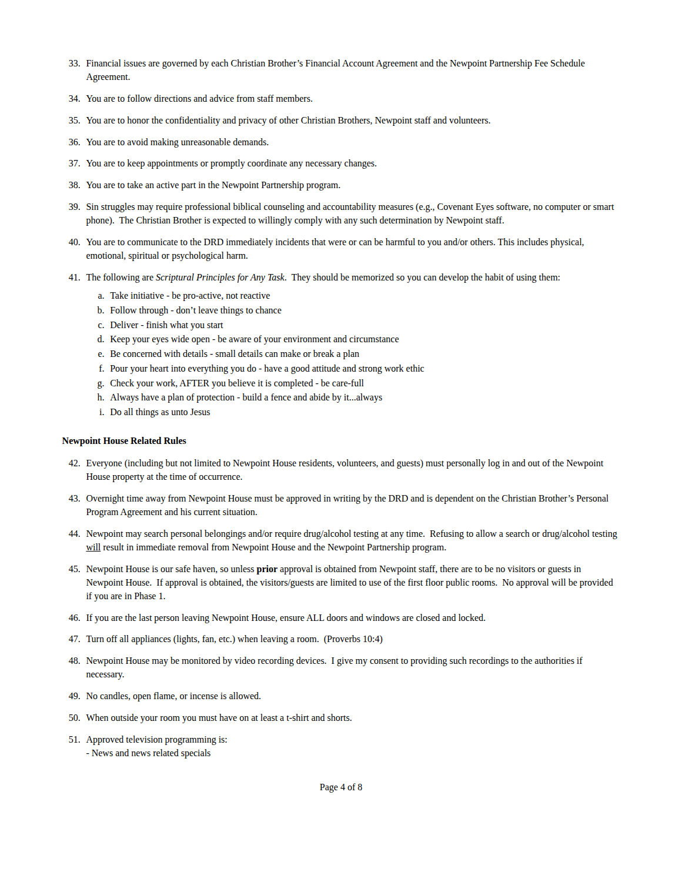Financial issues are governed by each Christian Brother’s Financial Account Agreement and the Newpoint Partnership Fee Schedule Agreement.
You are to follow directions and advice from staff members.
You are to honor the confidentiality and privacy of other Christian Brothers, Newpoint staff and volunteers.
You are to avoid making unreasonable demands.
You are to keep appointments or promptly coordinate any necessary changes.
You are to take an active part in the Newpoint Partnership program.
Sin struggles may require professional biblical counseling and accountability measures (e.g., Covenant Eyes software, no computer or smart phone). The Christian Brother is expected to willingly comply with any such determination by Newpoint staff.
You are to communicate to the DRD immediately incidents that were or can be harmful to you and/or others. This includes physical, emotional, spiritual or psychological harm.
The following are Scriptural Principles for Any Task. They should be memorized so you can develop the habit of using them:
Take initiative - be pro-active, not reactive
Follow through - don’t leave things to chance
Deliver - finish what you start
Keep your eyes wide open - be aware of your environment and circumstance
Be concerned with details - small details can make or break a plan
Pour your heart into everything you do - have a good attitude and strong work ethic
Check your work, AFTER you believe it is completed - be care-full
Always have a plan of protection - build a fence and abide by it...always
Do all things as unto Jesus
Newpoint House Related Rules
Everyone (including but not limited to Newpoint House residents, volunteers, and guests) must personally log in and out of the Newpoint House property at the time of occurrence.
Overnight time away from Newpoint House must be approved in writing by the DRD and is dependent on the Christian Brother’s Personal Program Agreement and his current situation.
Newpoint may search personal belongings and/or require drug/alcohol testing at any time. Refusing to allow a search or drug/alcohol testing will result in immediate removal from Newpoint House and the Newpoint Partnership program.
Newpoint House is our safe haven, so unless prior approval is obtained from Newpoint staff, there are to be no visitors or guests in Newpoint House. If approval is obtained, the visitors/guests are limited to use of the first floor public rooms. No approval will be provided if you are in Phase 1.
If you are the last person leaving Newpoint House, ensure ALL doors and windows are closed and locked.
Turn off all appliances (lights, fan, etc.) when leaving a room. (Proverbs 10:4)
Newpoint House may be monitored by video recording devices. I give my consent to providing such recordings to the authorities if necessary.
No candles, open flame, or incense is allowed.
When outside your room you must have on at least a t-shirt and shorts.
Approved television programming is:
- News and news related specials
Page 4 of 8